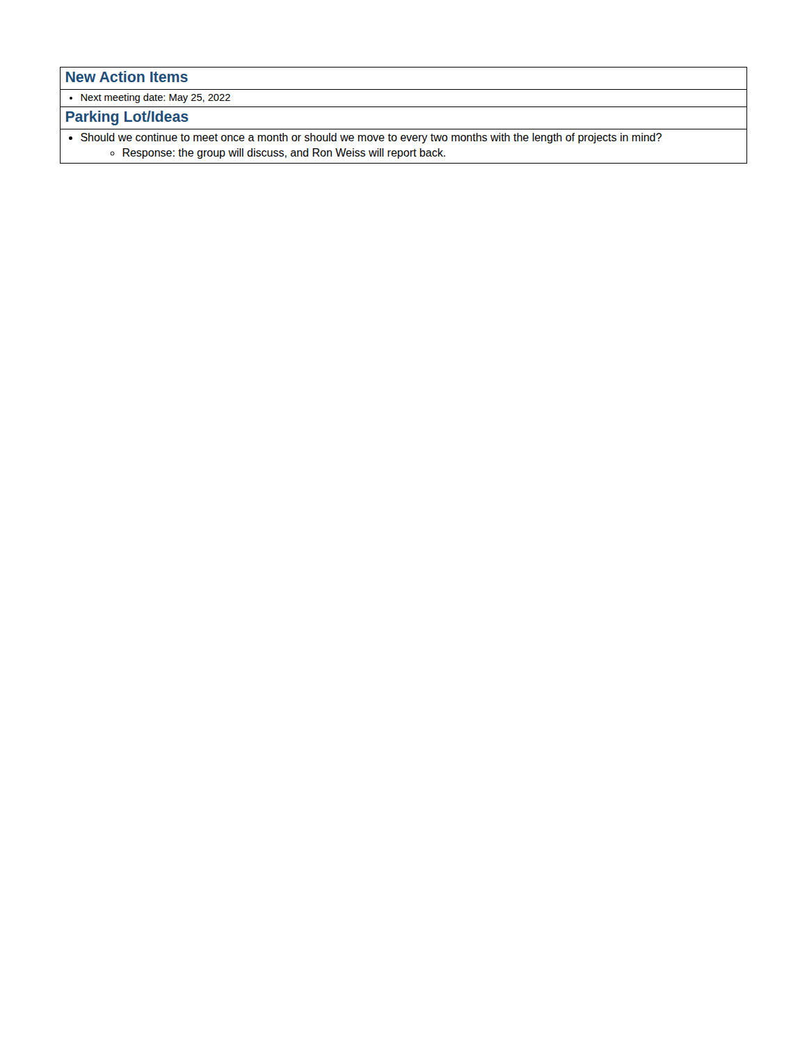| New Action Items |
| Next meeting date: May 25, 2022 |
| Parking Lot/Ideas |
| Should we continue to meet once a month or should we move to every two months with the length of projects in mind? Response: the group will discuss, and Ron Weiss will report back. |